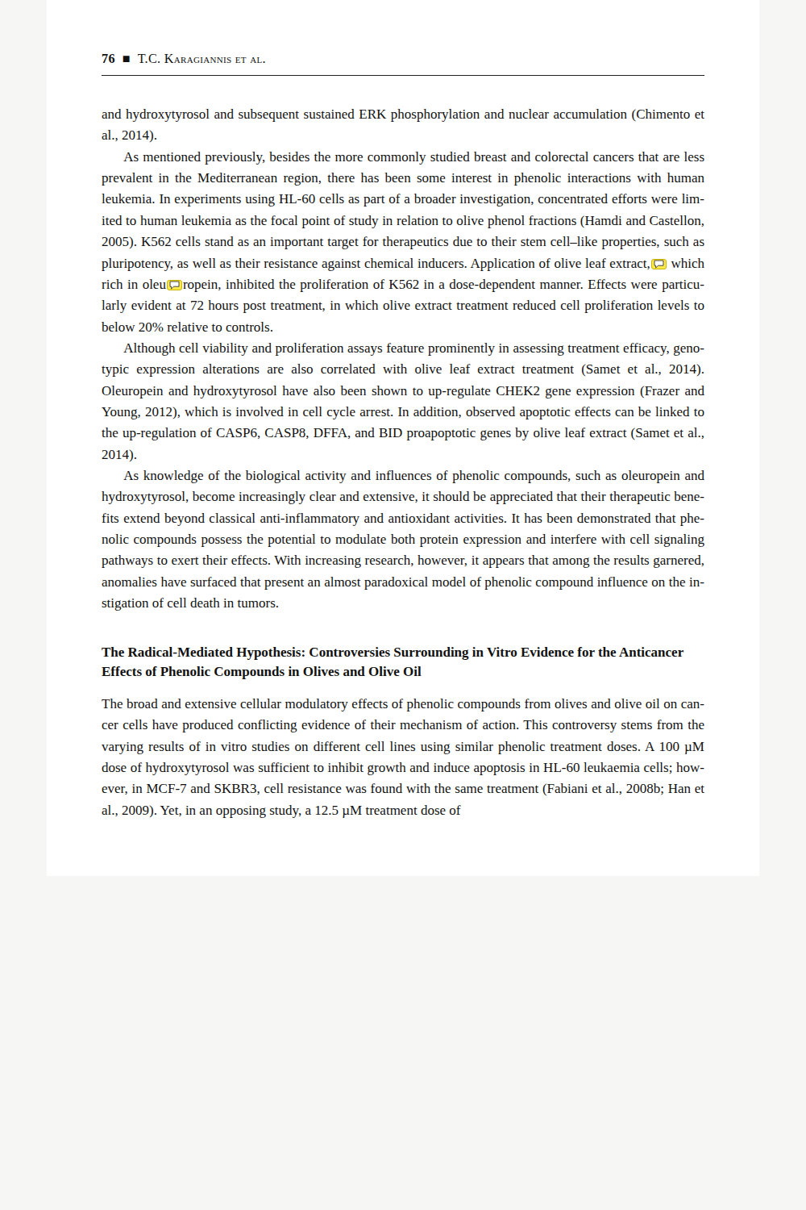76■T.C. Karagiannis et al.
and hydroxytyrosol and subsequent sustained ERK phosphorylation and nuclear accumulation (Chimento et al., 2014).
As mentioned previously, besides the more commonly studied breast and colorectal cancers that are less prevalent in the Mediterranean region, there has been some interest in phenolic interactions with human leukemia. In experiments using HL-60 cells as part of a broader investigation, concentrated efforts were limited to human leukemia as the focal point of study in relation to olive phenol fractions (Hamdi and Castellon, 2005). K562 cells stand as an important target for therapeutics due to their stem cell–like properties, such as pluripotency, as well as their resistance against chemical inducers. Application of olive leaf extract, which rich in oleu ropein, inhibited the proliferation of K562 in a dose-dependent manner. Effects were particularly evident at 72 hours post treatment, in which olive extract treatment reduced cell proliferation levels to below 20% relative to controls.
Although cell viability and proliferation assays feature prominently in assessing treatment efficacy, genotypic expression alterations are also correlated with olive leaf extract treatment (Samet et al., 2014). Oleuropein and hydroxytyrosol have also been shown to up-regulate CHEK2 gene expression (Frazer and Young, 2012), which is involved in cell cycle arrest. In addition, observed apoptotic effects can be linked to the up-regulation of CASP6, CASP8, DFFA, and BID proapoptotic genes by olive leaf extract (Samet et al., 2014).
As knowledge of the biological activity and influences of phenolic compounds, such as oleuropein and hydroxytyrosol, become increasingly clear and extensive, it should be appreciated that their therapeutic benefits extend beyond classical anti-inflammatory and antioxidant activities. It has been demonstrated that phenolic compounds possess the potential to modulate both protein expression and interfere with cell signaling pathways to exert their effects. With increasing research, however, it appears that among the results garnered, anomalies have surfaced that present an almost paradoxical model of phenolic compound influence on the instigation of cell death in tumors.
The Radical-Mediated Hypothesis: Controversies Surrounding in Vitro Evidence for the Anticancer Effects of Phenolic Compounds in Olives and Olive Oil
The broad and extensive cellular modulatory effects of phenolic compounds from olives and olive oil on cancer cells have produced conflicting evidence of their mechanism of action. This controversy stems from the varying results of in vitro studies on different cell lines using similar phenolic treatment doses. A 100 µM dose of hydroxytyrosol was sufficient to inhibit growth and induce apoptosis in HL-60 leukaemia cells; however, in MCF-7 and SKBR3, cell resistance was found with the same treatment (Fabiani et al., 2008b; Han et al., 2009). Yet, in an opposing study, a 12.5 µM treatment dose of